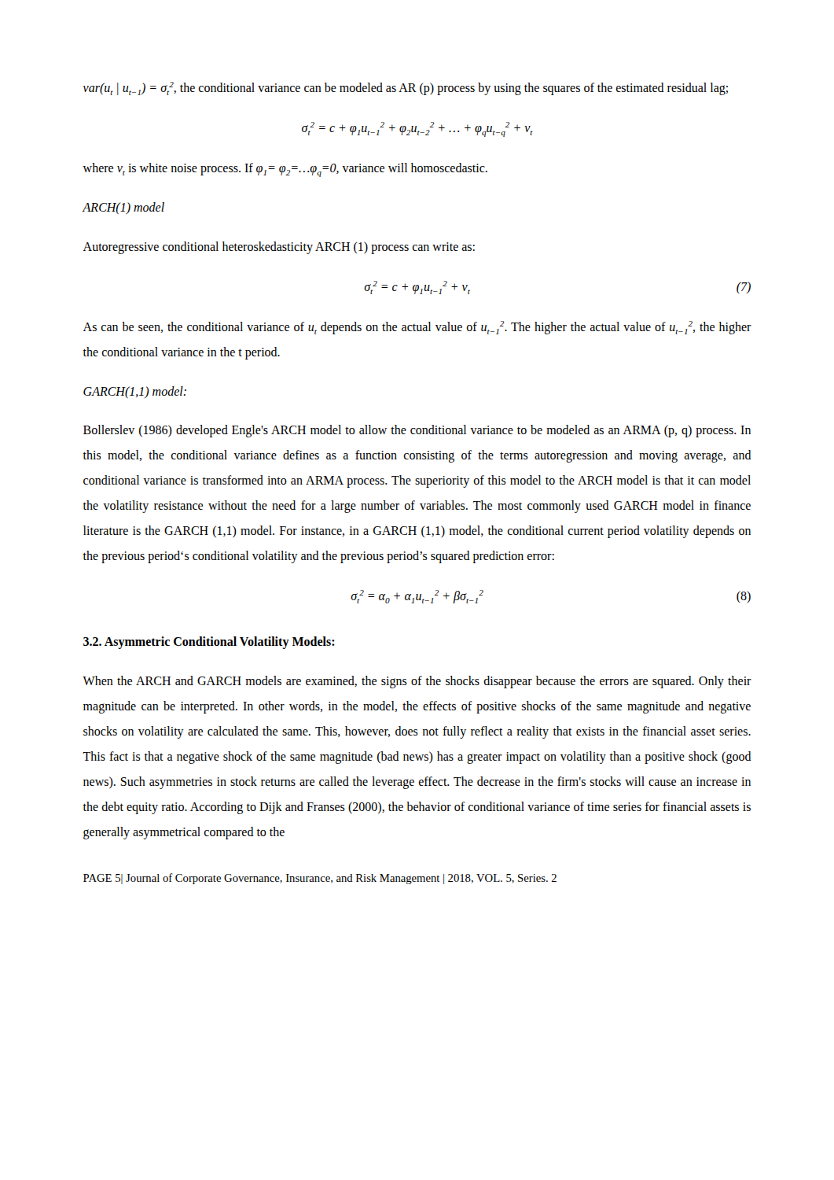var(ut | ut−1) = σt2, the conditional variance can be modeled as AR (p) process by using the squares of the estimated residual lag;
σt2 = c + φ1ut−12 + φ2ut−22 + … + φqut−q2 + vt
where vt is white noise process. If φ1= φ2=…φq=0, variance will homoscedastic.
ARCH(1) model
Autoregressive conditional heteroskedasticity ARCH (1) process can write as:
σt2 = c + φ1ut−12 + vt (7)
As can be seen, the conditional variance of ut depends on the actual value of ut−12. The higher the actual value of ut−12, the higher the conditional variance in the t period.
GARCH(1,1) model:
Bollerslev (1986) developed Engle's ARCH model to allow the conditional variance to be modeled as an ARMA (p, q) process. In this model, the conditional variance defines as a function consisting of the terms autoregression and moving average, and conditional variance is transformed into an ARMA process. The superiority of this model to the ARCH model is that it can model the volatility resistance without the need for a large number of variables. The most commonly used GARCH model in finance literature is the GARCH (1,1) model. For instance, in a GARCH (1,1) model, the conditional current period volatility depends on the previous period‘s conditional volatility and the previous period’s squared prediction error:
σt2 = α0 + α1ut−12 + βσt−12 (8)
3.2. Asymmetric Conditional Volatility Models:
When the ARCH and GARCH models are examined, the signs of the shocks disappear because the errors are squared. Only their magnitude can be interpreted. In other words, in the model, the effects of positive shocks of the same magnitude and negative shocks on volatility are calculated the same. This, however, does not fully reflect a reality that exists in the financial asset series. This fact is that a negative shock of the same magnitude (bad news) has a greater impact on volatility than a positive shock (good news). Such asymmetries in stock returns are called the leverage effect. The decrease in the firm's stocks will cause an increase in the debt equity ratio. According to Dijk and Franses (2000), the behavior of conditional variance of time series for financial assets is generally asymmetrical compared to the
PAGE 5| Journal of Corporate Governance, Insurance, and Risk Management | 2018, VOL. 5, Series. 2